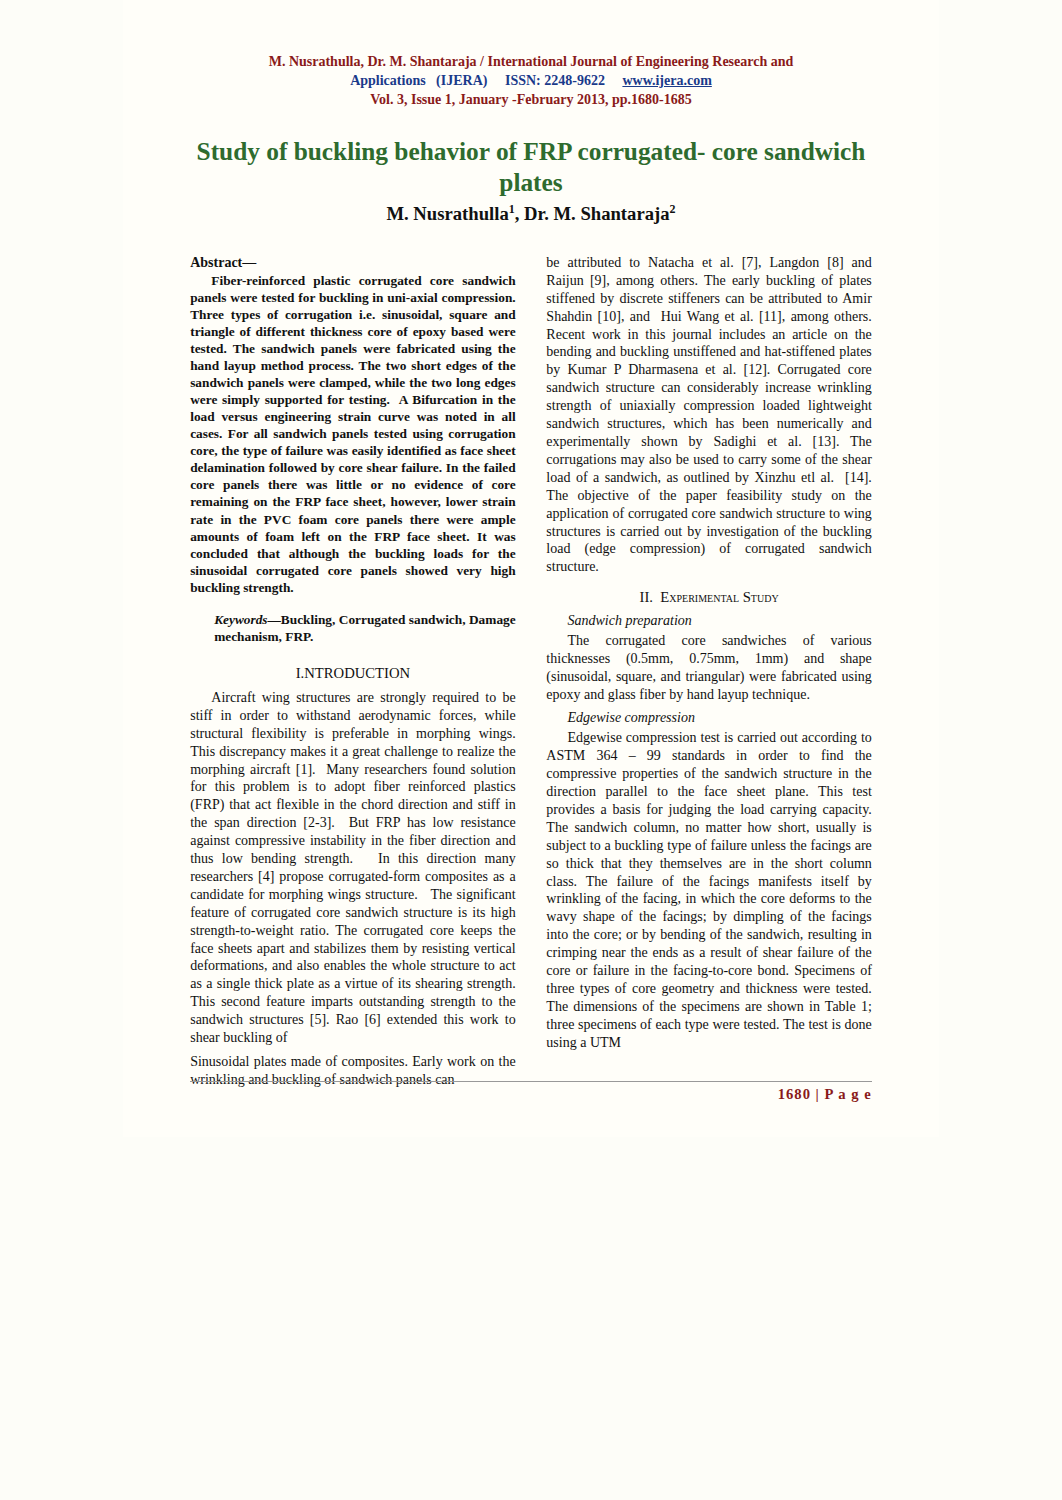M. Nusrathulla, Dr. M. Shantaraja / International Journal of Engineering Research and
Applications (IJERA) ISSN: 2248-9622 www.ijera.com
Vol. 3, Issue 1, January -February 2013, pp.1680-1685
Study of buckling behavior of FRP corrugated- core sandwich plates
M. Nusrathulla1, Dr. M. Shantaraja2
Abstract—
Fiber-reinforced plastic corrugated core sandwich panels were tested for buckling in uni-axial compression. Three types of corrugation i.e. sinusoidal, square and triangle of different thickness core of epoxy based were tested. The sandwich panels were fabricated using the hand layup method process. The two short edges of the sandwich panels were clamped, while the two long edges were simply supported for testing. A Bifurcation in the load versus engineering strain curve was noted in all cases. For all sandwich panels tested using corrugation core, the type of failure was easily identified as face sheet delamination followed by core shear failure. In the failed core panels there was little or no evidence of core remaining on the FRP face sheet, however, lower strain rate in the PVC foam core panels there were ample amounts of foam left on the FRP face sheet. It was concluded that although the buckling loads for the sinusoidal corrugated core panels showed very high buckling strength.
Keywords—Buckling, Corrugated sandwich, Damage mechanism, FRP.
I. NTRODUCTION
Aircraft wing structures are strongly required to be stiff in order to withstand aerodynamic forces, while structural flexibility is preferable in morphing wings. This discrepancy makes it a great challenge to realize the morphing aircraft [1]. Many researchers found solution for this problem is to adopt fiber reinforced plastics (FRP) that act flexible in the chord direction and stiff in the span direction [2-3]. But FRP has low resistance against compressive instability in the fiber direction and thus low bending strength. In this direction many researchers [4] propose corrugated-form composites as a candidate for morphing wings structure. The significant feature of corrugated core sandwich structure is its high strength-to-weight ratio. The corrugated core keeps the face sheets apart and stabilizes them by resisting vertical deformations, and also enables the whole structure to act as a single thick plate as a virtue of its shearing strength. This second feature imparts outstanding strength to the sandwich structures [5]. Rao [6] extended this work to shear buckling of
Sinusoidal plates made of composites. Early work on the wrinkling and buckling of sandwich panels can
be attributed to Natacha et al. [7], Langdon [8] and Raijun [9], among others. The early buckling of plates stiffened by discrete stiffeners can be attributed to Amir Shahdin [10], and Hui Wang et al. [11], among others. Recent work in this journal includes an article on the bending and buckling unstiffened and hat-stiffened plates by Kumar P Dharmasena et al. [12]. Corrugated core sandwich structure can considerably increase wrinkling strength of uniaxially compression loaded lightweight sandwich structures, which has been numerically and experimentally shown by Sadighi et al. [13]. The corrugations may also be used to carry some of the shear load of a sandwich, as outlined by Xinzhu etl al. [14]. The objective of the paper feasibility study on the application of corrugated core sandwich structure to wing structures is carried out by investigation of the buckling load (edge compression) of corrugated sandwich structure.
II. Experimental Study
Sandwich preparation
The corrugated core sandwiches of various thicknesses (0.5mm, 0.75mm, 1mm) and shape (sinusoidal, square, and triangular) were fabricated using epoxy and glass fiber by hand layup technique.
Edgewise compression
Edgewise compression test is carried out according to ASTM 364 – 99 standards in order to find the compressive properties of the sandwich structure in the direction parallel to the face sheet plane. This test provides a basis for judging the load carrying capacity. The sandwich column, no matter how short, usually is subject to a buckling type of failure unless the facings are so thick that they themselves are in the short column class. The failure of the facings manifests itself by wrinkling of the facing, in which the core deforms to the wavy shape of the facings; by dimpling of the facings into the core; or by bending of the sandwich, resulting in crimping near the ends as a result of shear failure of the core or failure in the facing-to-core bond. Specimens of three types of core geometry and thickness were tested. The dimensions of the specimens are shown in Table 1; three specimens of each type were tested. The test is done using a UTM
1680 | P a g e